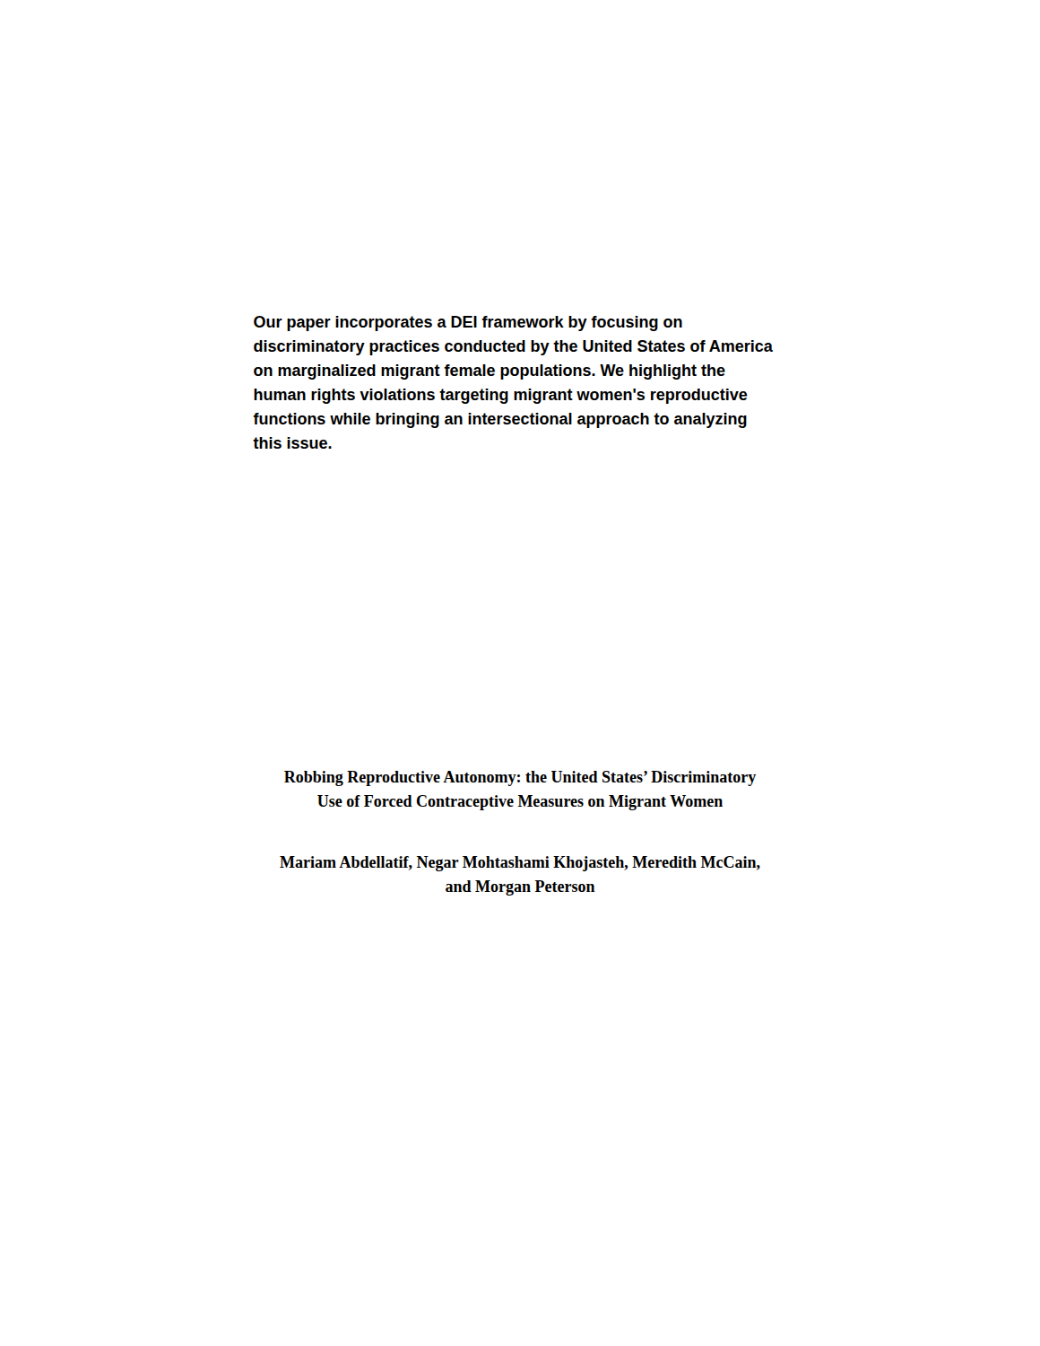Our paper incorporates a DEI framework by focusing on discriminatory practices conducted by the United States of America on marginalized migrant female populations. We highlight the human rights violations targeting migrant women's reproductive functions while bringing an intersectional approach to analyzing this issue.
Robbing Reproductive Autonomy: the United States’ Discriminatory Use of Forced Contraceptive Measures on Migrant Women
Mariam Abdellatif, Negar Mohtashami Khojasteh, Meredith McCain, and Morgan Peterson